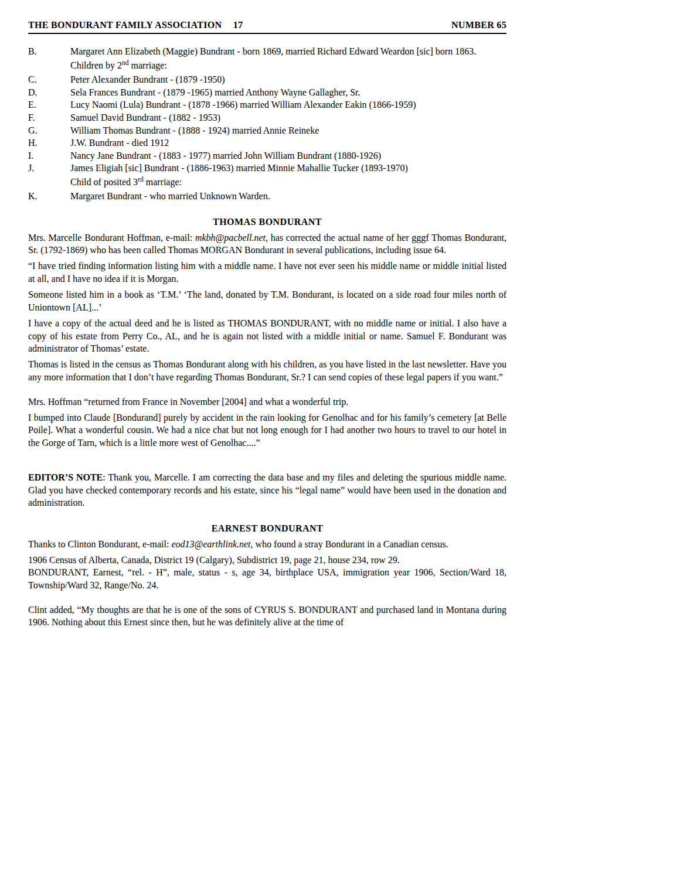THE BONDURANT FAMILY ASSOCIATION 17 NUMBER 65
B.
Margaret Ann Elizabeth (Maggie) Bundrant - born 1869, married Richard Edward Weardon [sic] born 1863.
Children by 2nd marriage:
C.
Peter Alexander Bundrant - (1879 -1950)
D.
Sela Frances Bundrant - (1879 -1965) married Anthony Wayne Gallagher, Sr.
E.
Lucy Naomi (Lula) Bundrant - (1878 -1966) married William Alexander Eakin (1866-1959)
F.
Samuel David Bundrant - (1882 - 1953)
G.
William Thomas Bundrant - (1888 - 1924) married Annie Reineke
H.
J.W. Bundrant - died 1912
I.
Nancy Jane Bundrant - (1883 - 1977) married John William Bundrant (1880-1926)
J.
James Eligiah [sic] Bundrant - (1886-1963) married Minnie Mahallie Tucker (1893-1970)
Child of posited 3rd marriage:
K.
Margaret Bundrant - who married Unknown Warden.
THOMAS BONDURANT
Mrs. Marcelle Bondurant Hoffman, e-mail: mkbh@pacbell.net, has corrected the actual name of her gggf Thomas Bondurant, Sr. (1792-1869) who has been called Thomas MORGAN Bondurant in several publications, including issue 64.
“I have tried finding information listing him with a middle name. I have not ever seen his middle name or middle initial listed at all, and I have no idea if it is Morgan.
Someone listed him in a book as ‘T.M.’ ‘The land, donated by T.M. Bondurant, is located on a side road four miles north of Uniontown [AL]...’
I have a copy of the actual deed and he is listed as THOMAS BONDURANT, with no middle name or initial. I also have a copy of his estate from Perry Co., AL, and he is again not listed with a middle initial or name. Samuel F. Bondurant was administrator of Thomas’ estate.
Thomas is listed in the census as Thomas Bondurant along with his children, as you have listed in the last newsletter. Have you any more information that I don’t have regarding Thomas Bondurant, Sr.? I can send copies of these legal papers if you want.”
Mrs. Hoffman “returned from France in November [2004] and what a wonderful trip.
I bumped into Claude [Bondurand] purely by accident in the rain looking for Genolhac and for his family’s cemetery [at Belle Poile]. What a wonderful cousin. We had a nice chat but not long enough for I had another two hours to travel to our hotel in the Gorge of Tarn, which is a little more west of Genolhac....”
EDITOR’S NOTE: Thank you, Marcelle. I am correcting the data base and my files and deleting the spurious middle name. Glad you have checked contemporary records and his estate, since his “legal name” would have been used in the donation and administration.
EARNEST BONDURANT
Thanks to Clinton Bondurant, e-mail: eod13@earthlink.net, who found a stray Bondurant in a Canadian census.
1906 Census of Alberta, Canada, District 19 (Calgary), Subdistrict 19, page 21, house 234, row 29.
BONDURANT, Earnest, “rel. - H”, male, status - s, age 34, birthplace USA, immigration year 1906, Section/Ward 18, Township/Ward 32, Range/No. 24.
Clint added, “My thoughts are that he is one of the sons of CYRUS S. BONDURANT and purchased land in Montana during 1906. Nothing about this Ernest since then, but he was definitely alive at the time of